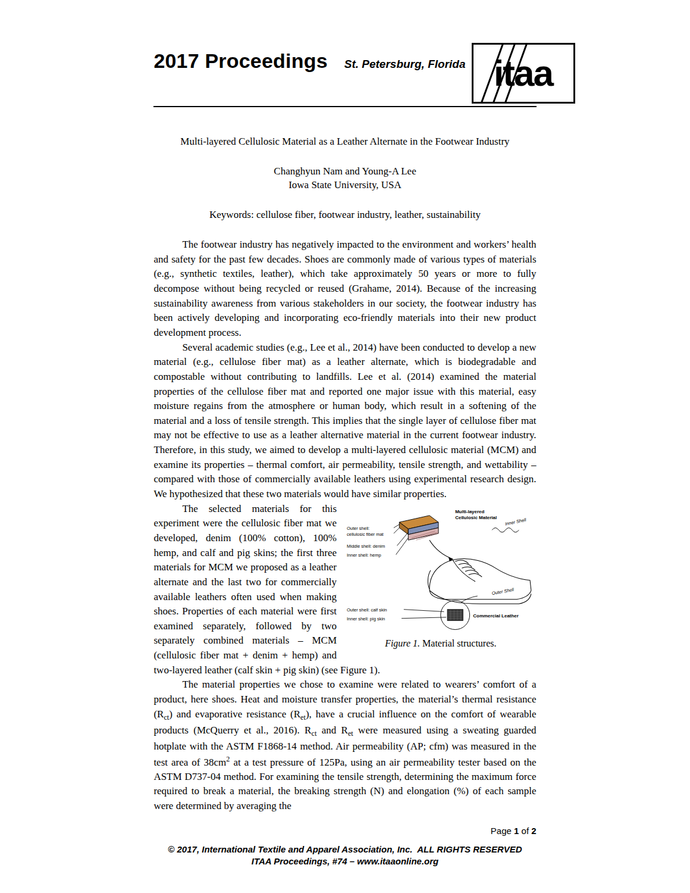2017 Proceedings
St. Petersburg, Florida
itaa
Multi-layered Cellulosic Material as a Leather Alternate in the Footwear Industry
Changhyun Nam and Young-A Lee
Iowa State University, USA
Keywords: cellulose fiber, footwear industry, leather, sustainability
The footwear industry has negatively impacted to the environment and workers’ health and safety for the past few decades. Shoes are commonly made of various types of materials (e.g., synthetic textiles, leather), which take approximately 50 years or more to fully decompose without being recycled or reused (Grahame, 2014). Because of the increasing sustainability awareness from various stakeholders in our society, the footwear industry has been actively developing and incorporating eco-friendly materials into their new product development process.
Several academic studies (e.g., Lee et al., 2014) have been conducted to develop a new material (e.g., cellulose fiber mat) as a leather alternate, which is biodegradable and compostable without contributing to landfills. Lee et al. (2014) examined the material properties of the cellulose fiber mat and reported one major issue with this material, easy moisture regains from the atmosphere or human body, which result in a softening of the material and a loss of tensile strength. This implies that the single layer of cellulose fiber mat may not be effective to use as a leather alternative material in the current footwear industry. Therefore, in this study, we aimed to develop a multi-layered cellulosic material (MCM) and examine its properties – thermal comfort, air permeability, tensile strength, and wettability – compared with those of commercially available leathers using experimental research design. We hypothesized that these two materials would have similar properties.
Multi-layered Cellulosic Material Inner Shell Outer shell: cellulosic fiber mat Middle shell: denim Inner shell: hemp Outer Shell Outer shell: calf skin Inner shell: pig skin Commercial Leather
Figure 1. Material structures.
The selected materials for this experiment were the cellulosic fiber mat we developed, denim (100% cotton), 100% hemp, and calf and pig skins; the first three materials for MCM we proposed as a leather alternate and the last two for commercially available leathers often used when making shoes. Properties of each material were first examined separately, followed by two separately combined materials – MCM (cellulosic fiber mat + denim + hemp) and two-layered leather (calf skin + pig skin) (see Figure 1).
The material properties we chose to examine were related to wearers’ comfort of a product, here shoes. Heat and moisture transfer properties, the material’s thermal resistance (Rct) and evaporative resistance (Ret), have a crucial influence on the comfort of wearable products (McQuerry et al., 2016). Rct and Ret were measured using a sweating guarded hotplate with the ASTM F1868-14 method. Air permeability (AP; cfm) was measured in the test area of 38cm2 at a test pressure of 125Pa, using an air permeability tester based on the ASTM D737-04 method. For examining the tensile strength, determining the maximum force required to break a material, the breaking strength (N) and elongation (%) of each sample were determined by averaging the
Page 1 of 2
© 2017, International Textile and Apparel Association, Inc. ALL RIGHTS RESERVED
ITAA Proceedings, #74 – www.itaaonline.org